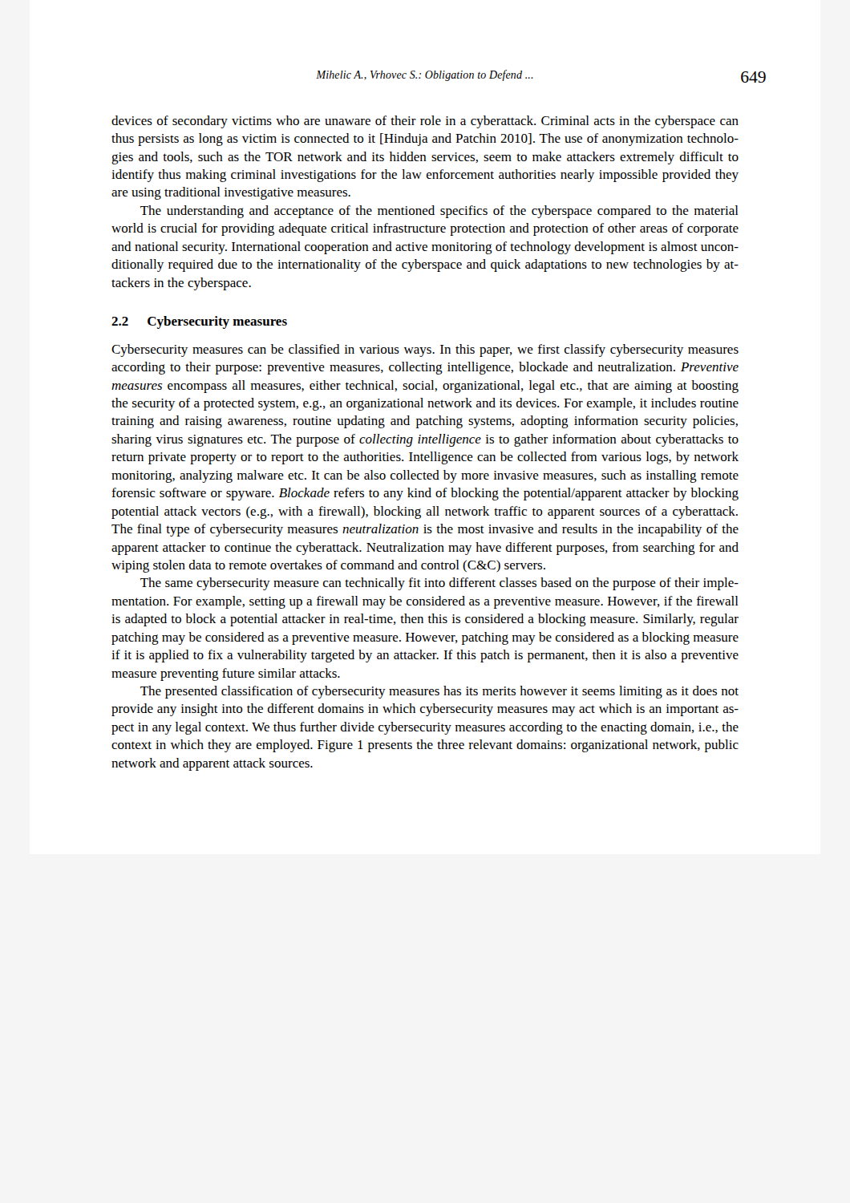Mihelic A., Vrhovec S.: Obligation to Defend ... 649
devices of secondary victims who are unaware of their role in a cyberattack. Criminal acts in the cyberspace can thus persists as long as victim is connected to it [Hinduja and Patchin 2010]. The use of anonymization technologies and tools, such as the TOR network and its hidden services, seem to make attackers extremely difficult to identify thus making criminal investigations for the law enforcement authorities nearly impossible provided they are using traditional investigative measures.
The understanding and acceptance of the mentioned specifics of the cyberspace compared to the material world is crucial for providing adequate critical infrastructure protection and protection of other areas of corporate and national security. International cooperation and active monitoring of technology development is almost unconditionally required due to the internationality of the cyberspace and quick adaptations to new technologies by attackers in the cyberspace.
2.2 Cybersecurity measures
Cybersecurity measures can be classified in various ways. In this paper, we first classify cybersecurity measures according to their purpose: preventive measures, collecting intelligence, blockade and neutralization. Preventive measures encompass all measures, either technical, social, organizational, legal etc., that are aiming at boosting the security of a protected system, e.g., an organizational network and its devices. For example, it includes routine training and raising awareness, routine updating and patching systems, adopting information security policies, sharing virus signatures etc. The purpose of collecting intelligence is to gather information about cyberattacks to return private property or to report to the authorities. Intelligence can be collected from various logs, by network monitoring, analyzing malware etc. It can be also collected by more invasive measures, such as installing remote forensic software or spyware. Blockade refers to any kind of blocking the potential/apparent attacker by blocking potential attack vectors (e.g., with a firewall), blocking all network traffic to apparent sources of a cyberattack. The final type of cybersecurity measures neutralization is the most invasive and results in the incapability of the apparent attacker to continue the cyberattack. Neutralization may have different purposes, from searching for and wiping stolen data to remote overtakes of command and control (C&C) servers.
The same cybersecurity measure can technically fit into different classes based on the purpose of their implementation. For example, setting up a firewall may be considered as a preventive measure. However, if the firewall is adapted to block a potential attacker in real-time, then this is considered a blocking measure. Similarly, regular patching may be considered as a preventive measure. However, patching may be considered as a blocking measure if it is applied to fix a vulnerability targeted by an attacker. If this patch is permanent, then it is also a preventive measure preventing future similar attacks.
The presented classification of cybersecurity measures has its merits however it seems limiting as it does not provide any insight into the different domains in which cybersecurity measures may act which is an important aspect in any legal context. We thus further divide cybersecurity measures according to the enacting domain, i.e., the context in which they are employed. Figure 1 presents the three relevant domains: organizational network, public network and apparent attack sources.